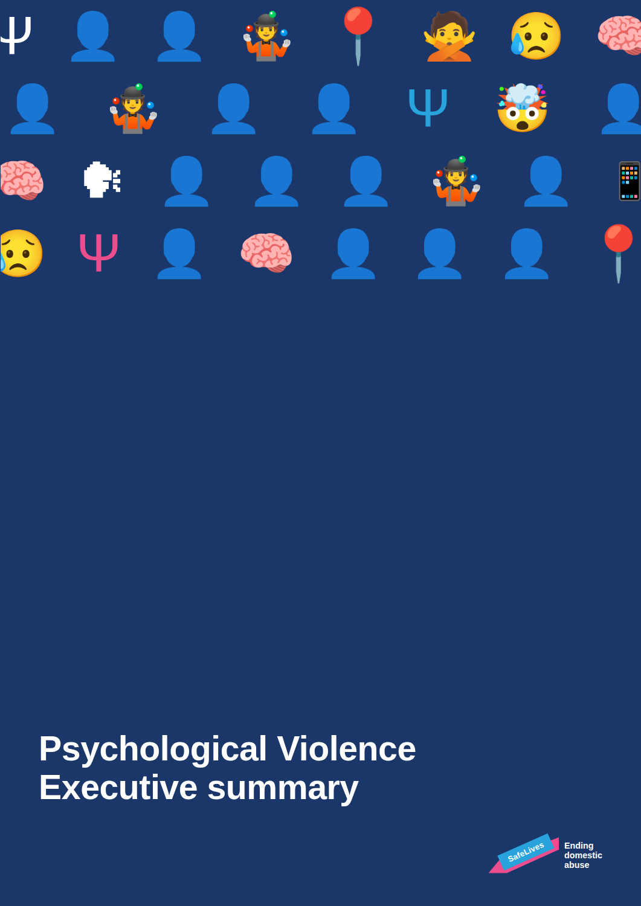Ψ 👤 👤 🤹 📍 🙅 😥 🧠
👤 🤹 👤 👤 Ψ 🤯 👤
🧠 🗣 👤 👤 👤 🤹 👤 📱
😥 Ψ 👤 🧠 👤 👤 👤 📍
Psychological Violence
Executive summary
SafeLives
Ending
domestic
abuse